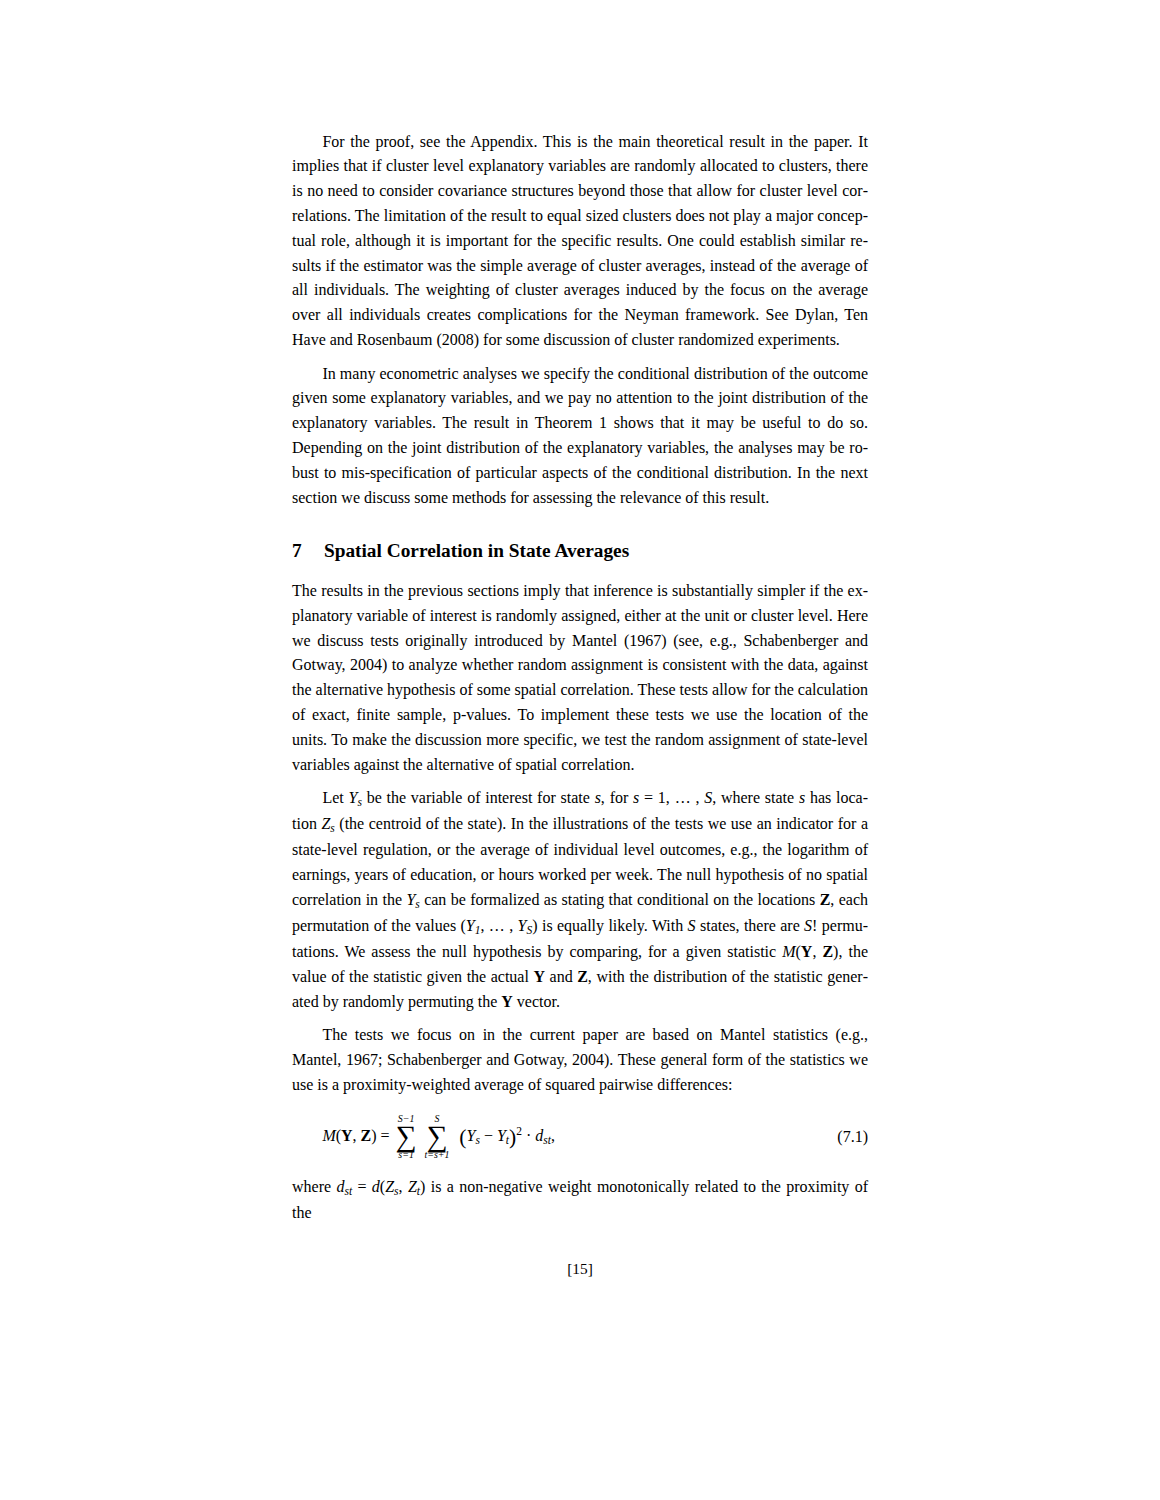For the proof, see the Appendix. This is the main theoretical result in the paper. It implies that if cluster level explanatory variables are randomly allocated to clusters, there is no need to consider covariance structures beyond those that allow for cluster level correlations. The limitation of the result to equal sized clusters does not play a major conceptual role, although it is important for the specific results. One could establish similar results if the estimator was the simple average of cluster averages, instead of the average of all individuals. The weighting of cluster averages induced by the focus on the average over all individuals creates complications for the Neyman framework. See Dylan, Ten Have and Rosenbaum (2008) for some discussion of cluster randomized experiments.
In many econometric analyses we specify the conditional distribution of the outcome given some explanatory variables, and we pay no attention to the joint distribution of the explanatory variables. The result in Theorem 1 shows that it may be useful to do so. Depending on the joint distribution of the explanatory variables, the analyses may be robust to mis-specification of particular aspects of the conditional distribution. In the next section we discuss some methods for assessing the relevance of this result.
7 Spatial Correlation in State Averages
The results in the previous sections imply that inference is substantially simpler if the explanatory variable of interest is randomly assigned, either at the unit or cluster level. Here we discuss tests originally introduced by Mantel (1967) (see, e.g., Schabenberger and Gotway, 2004) to analyze whether random assignment is consistent with the data, against the alternative hypothesis of some spatial correlation. These tests allow for the calculation of exact, finite sample, p-values. To implement these tests we use the location of the units. To make the discussion more specific, we test the random assignment of state-level variables against the alternative of spatial correlation.
Let Ys be the variable of interest for state s, for s = 1, … , S, where state s has location Zs (the centroid of the state). In the illustrations of the tests we use an indicator for a state-level regulation, or the average of individual level outcomes, e.g., the logarithm of earnings, years of education, or hours worked per week. The null hypothesis of no spatial correlation in the Ys can be formalized as stating that conditional on the locations Z, each permutation of the values (Y1, … , YS) is equally likely. With S states, there are S! permutations. We assess the null hypothesis by comparing, for a given statistic M(Y, Z), the value of the statistic given the actual Y and Z, with the distribution of the statistic generated by randomly permuting the Y vector.
The tests we focus on in the current paper are based on Mantel statistics (e.g., Mantel, 1967; Schabenberger and Gotway, 2004). These general form of the statistics we use is a proximity-weighted average of squared pairwise differences:
M(Y, Z) = S−1 ∑ s=1 S ∑ t=s+1 (Ys − Yt) 2 · dst, (7.1)
where dst = d(Zs, Zt) is a non-negative weight monotonically related to the proximity of the
[15]